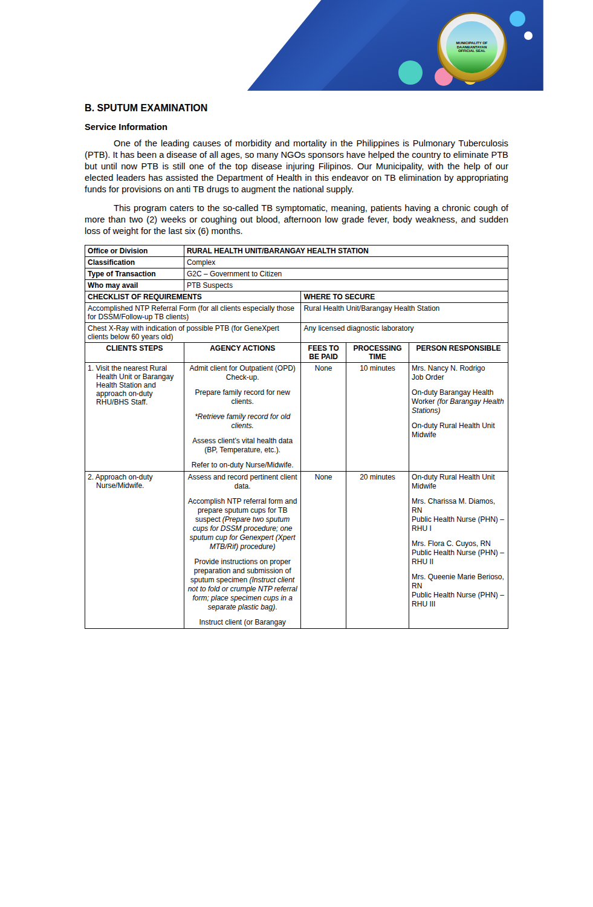MUNICIPALITY OF DAANBANTAYAN
OFFICIAL SEAL
B. SPUTUM EXAMINATION
Service Information
One of the leading causes of morbidity and mortality in the Philippines is Pulmonary Tuberculosis (PTB). It has been a disease of all ages, so many NGOs sponsors have helped the country to eliminate PTB but until now PTB is still one of the top disease injuring Filipinos. Our Municipality, with the help of our elected leaders has assisted the Department of Health in this endeavor on TB elimination by appropriating funds for provisions on anti TB drugs to augment the national supply.
This program caters to the so-called TB symptomatic, meaning, patients having a chronic cough of more than two (2) weeks or coughing out blood, afternoon low grade fever, body weakness, and sudden loss of weight for the last six (6) months.
| Office or Division | RURAL HEALTH UNIT/BARANGAY HEALTH STATION |
| Classification | Complex |
| Type of Transaction | G2C – Government to Citizen |
| Who may avail | PTB Suspects |
| CHECKLIST OF REQUIREMENTS | WHERE TO SECURE |
| Accomplished NTP Referral Form (for all clients especially those for DSSM/Follow-up TB clients) | Rural Health Unit/Barangay Health Station |
| Chest X-Ray with indication of possible PTB (for GeneXpert clients below 60 years old) | Any licensed diagnostic laboratory |
| CLIENTS STEPS | AGENCY ACTIONS | FEES TO BE PAID | PROCESSING TIME | PERSON RESPONSIBLE |
| 1. Visit the nearest Rural Health Unit or Barangay Health Station and approach on-duty RHU/BHS Staff. | Admit client for Outpatient (OPD) Check-up. Prepare family record for new clients. *Retrieve family record for old clients. Assess client’s vital health data (BP, Temperature, etc.). Refer to on-duty Nurse/Midwife. | None | 10 minutes | Mrs. Nancy N. Rodrigo Job Order On-duty Barangay Health Worker (for Barangay Health Stations) On-duty Rural Health Unit Midwife |
| 2. Approach on-duty Nurse/Midwife. | Assess and record pertinent client data. Accomplish NTP referral form and prepare sputum cups for TB suspect (Prepare two sputum cups for DSSM procedure; one sputum cup for Genexpert (Xpert MTB/Rif) procedure) Provide instructions on proper preparation and submission of sputum specimen (Instruct client not to fold or crumple NTP referral form; place specimen cups in a separate plastic bag) . Instruct client (or Barangay | None | 20 minutes | On-duty Rural Health Unit Midwife Mrs. Charissa M. Diamos, RN Public Health Nurse (PHN) – RHU I Mrs. Flora C. Cuyos, RN Public Health Nurse (PHN) – RHU II Mrs. Queenie Marie Berioso, RN Public Health Nurse (PHN) – RHU III |